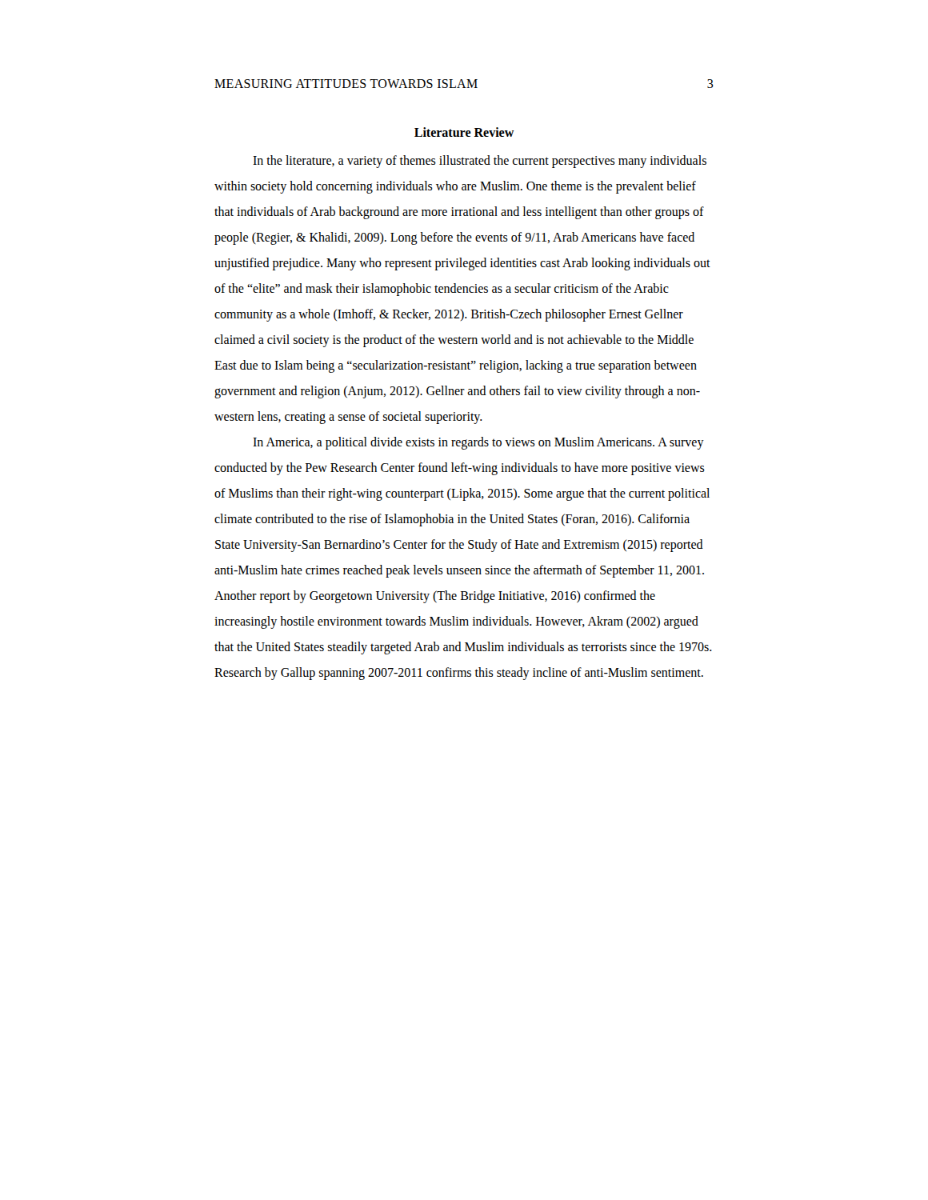Measuring Attitudes Towards Islam 3
Literature Review
In the literature, a variety of themes illustrated the current perspectives many individuals within society hold concerning individuals who are Muslim. One theme is the prevalent belief that individuals of Arab background are more irrational and less intelligent than other groups of people (Regier, & Khalidi, 2009). Long before the events of 9/11, Arab Americans have faced unjustified prejudice. Many who represent privileged identities cast Arab looking individuals out of the “elite” and mask their islamophobic tendencies as a secular criticism of the Arabic community as a whole (Imhoff, & Recker, 2012). British-Czech philosopher Ernest Gellner claimed a civil society is the product of the western world and is not achievable to the Middle East due to Islam being a “secularization-resistant” religion, lacking a true separation between government and religion (Anjum, 2012). Gellner and others fail to view civility through a non-western lens, creating a sense of societal superiority.
In America, a political divide exists in regards to views on Muslim Americans. A survey conducted by the Pew Research Center found left-wing individuals to have more positive views of Muslims than their right-wing counterpart (Lipka, 2015). Some argue that the current political climate contributed to the rise of Islamophobia in the United States (Foran, 2016). California State University-San Bernardino’s Center for the Study of Hate and Extremism (2015) reported anti-Muslim hate crimes reached peak levels unseen since the aftermath of September 11, 2001. Another report by Georgetown University (The Bridge Initiative, 2016) confirmed the increasingly hostile environment towards Muslim individuals. However, Akram (2002) argued that the United States steadily targeted Arab and Muslim individuals as terrorists since the 1970s. Research by Gallup spanning 2007-2011 confirms this steady incline of anti-Muslim sentiment.